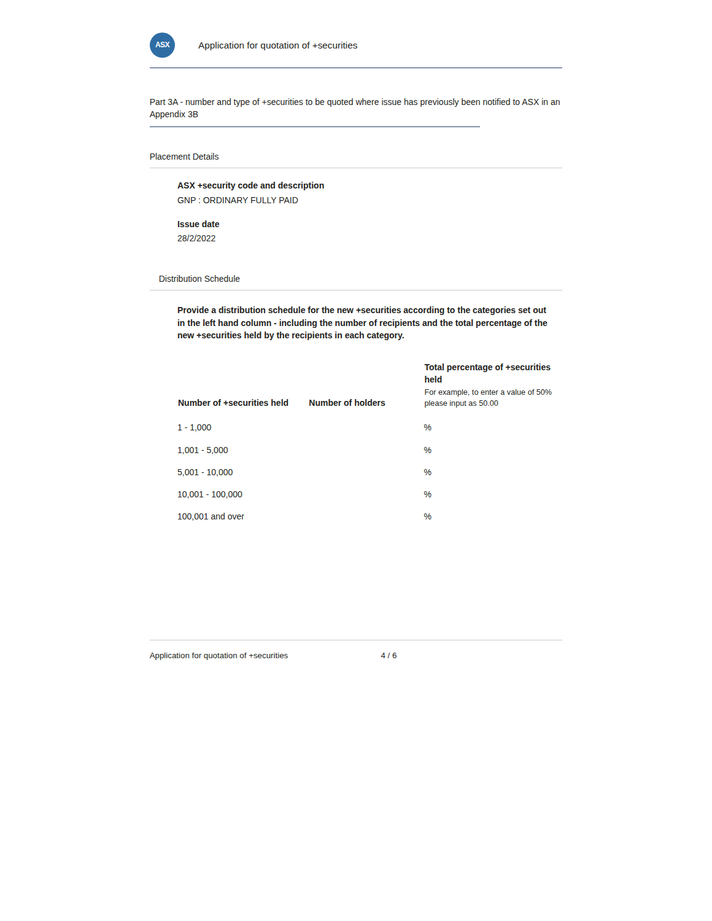ASX
Application for quotation of +securities
Part 3A - number and type of +securities to be quoted where issue has previously been notified to ASX in an Appendix 3B
Placement Details
ASX +security code and description
GNP : ORDINARY FULLY PAID
Issue date
28/2/2022
Distribution Schedule
Provide a distribution schedule for the new +securities according to the categories set out in the left hand column - including the number of recipients and the total percentage of the new +securities held by the recipients in each category.
| Number of +securities held | Number of holders | Total percentage of +securities held For example, to enter a value of 50% please input as 50.00 |
| --- | --- | --- |
| 1 - 1,000 | | % |
| 1,001 - 5,000 | | % |
| 5,001 - 10,000 | | % |
| 10,001 - 100,000 | | % |
| 100,001 and over | | % |
Application for quotation of +securities
4 / 6